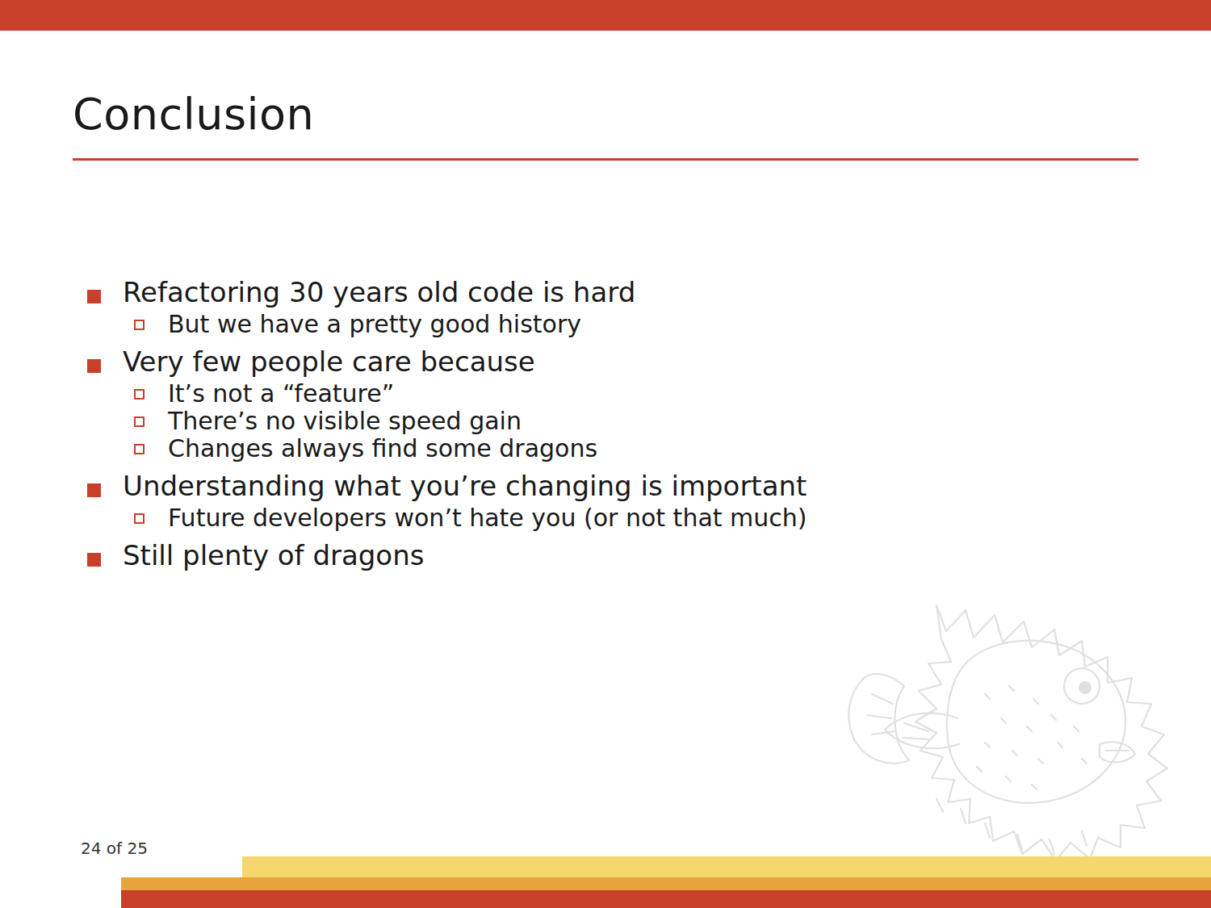Conclusion
Refactoring 30 years old code is hard
But we have a pretty good history
Very few people care because
It’s not a “feature”
There’s no visible speed gain
Changes always find some dragons
Understanding what you’re changing is important
Future developers won’t hate you (or not that much)
Still plenty of dragons
24 of 25